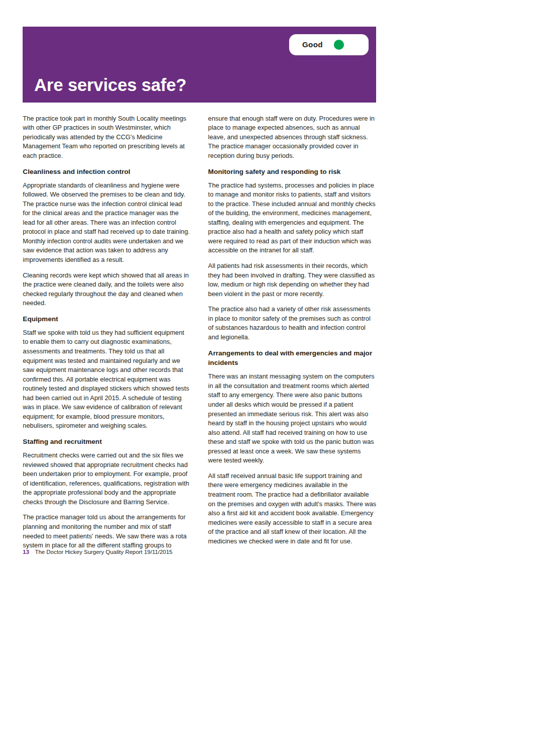Good
Are services safe?
The practice took part in monthly South Locality meetings with other GP practices in south Westminster, which periodically was attended by the CCG's Medicine Management Team who reported on prescribing levels at each practice.
Cleanliness and infection control
Appropriate standards of cleanliness and hygiene were followed. We observed the premises to be clean and tidy. The practice nurse was the infection control clinical lead for the clinical areas and the practice manager was the lead for all other areas. There was an infection control protocol in place and staff had received up to date training. Monthly infection control audits were undertaken and we saw evidence that action was taken to address any improvements identified as a result.
Cleaning records were kept which showed that all areas in the practice were cleaned daily, and the toilets were also checked regularly throughout the day and cleaned when needed.
Equipment
Staff we spoke with told us they had sufficient equipment to enable them to carry out diagnostic examinations, assessments and treatments. They told us that all equipment was tested and maintained regularly and we saw equipment maintenance logs and other records that confirmed this. All portable electrical equipment was routinely tested and displayed stickers which showed tests had been carried out in April 2015. A schedule of testing was in place. We saw evidence of calibration of relevant equipment; for example, blood pressure monitors, nebulisers, spirometer and weighing scales.
Staffing and recruitment
Recruitment checks were carried out and the six files we reviewed showed that appropriate recruitment checks had been undertaken prior to employment. For example, proof of identification, references, qualifications, registration with the appropriate professional body and the appropriate checks through the Disclosure and Barring Service.
The practice manager told us about the arrangements for planning and monitoring the number and mix of staff needed to meet patients' needs. We saw there was a rota system in place for all the different staffing groups to ensure that enough staff were on duty. Procedures were in place to manage expected absences, such as annual leave, and unexpected absences through staff sickness. The practice manager occasionally provided cover in reception during busy periods.
Monitoring safety and responding to risk
The practice had systems, processes and policies in place to manage and monitor risks to patients, staff and visitors to the practice. These included annual and monthly checks of the building, the environment, medicines management, staffing, dealing with emergencies and equipment. The practice also had a health and safety policy which staff were required to read as part of their induction which was accessible on the intranet for all staff.
All patients had risk assessments in their records, which they had been involved in drafting. They were classified as low, medium or high risk depending on whether they had been violent in the past or more recently.
The practice also had a variety of other risk assessments in place to monitor safety of the premises such as control of substances hazardous to health and infection control and legionella.
Arrangements to deal with emergencies and major incidents
There was an instant messaging system on the computers in all the consultation and treatment rooms which alerted staff to any emergency. There were also panic buttons under all desks which would be pressed if a patient presented an immediate serious risk. This alert was also heard by staff in the housing project upstairs who would also attend. All staff had received training on how to use these and staff we spoke with told us the panic button was pressed at least once a week. We saw these systems were tested weekly.
All staff received annual basic life support training and there were emergency medicines available in the treatment room. The practice had a defibrillator available on the premises and oxygen with adult's masks. There was also a first aid kit and accident book available. Emergency medicines were easily accessible to staff in a secure area of the practice and all staff knew of their location. All the medicines we checked were in date and fit for use.
13 The Doctor Hickey Surgery Quality Report 19/11/2015